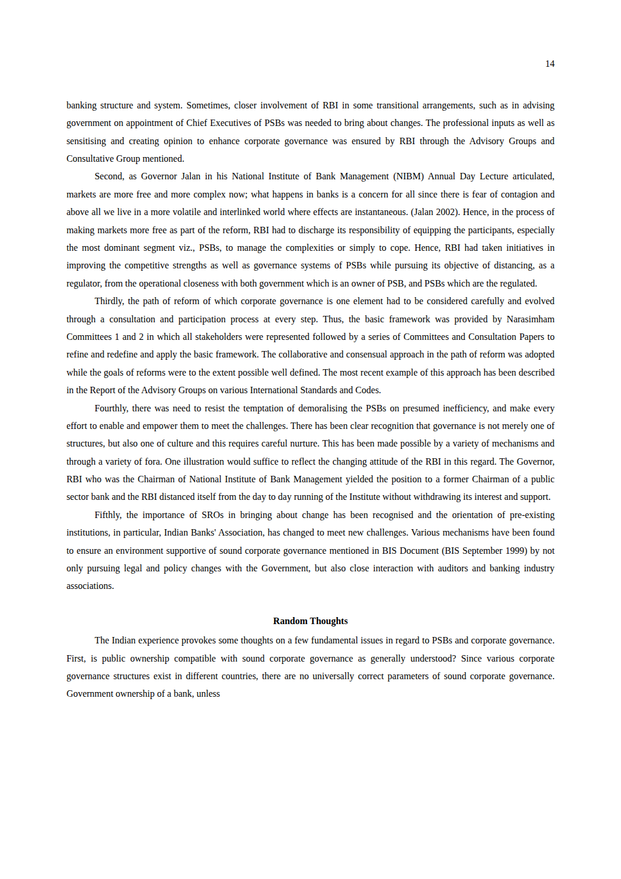14
banking structure and system. Sometimes, closer involvement of RBI in some transitional arrangements, such as in advising government on appointment of Chief Executives of PSBs was needed to bring about changes. The professional inputs as well as sensitising and creating opinion to enhance corporate governance was ensured by RBI through the Advisory Groups and Consultative Group mentioned.
Second, as Governor Jalan in his National Institute of Bank Management (NIBM) Annual Day Lecture articulated, markets are more free and more complex now; what happens in banks is a concern for all since there is fear of contagion and above all we live in a more volatile and interlinked world where effects are instantaneous. (Jalan 2002). Hence, in the process of making markets more free as part of the reform, RBI had to discharge its responsibility of equipping the participants, especially the most dominant segment viz., PSBs, to manage the complexities or simply to cope. Hence, RBI had taken initiatives in improving the competitive strengths as well as governance systems of PSBs while pursuing its objective of distancing, as a regulator, from the operational closeness with both government which is an owner of PSB, and PSBs which are the regulated.
Thirdly, the path of reform of which corporate governance is one element had to be considered carefully and evolved through a consultation and participation process at every step. Thus, the basic framework was provided by Narasimham Committees 1 and 2 in which all stakeholders were represented followed by a series of Committees and Consultation Papers to refine and redefine and apply the basic framework. The collaborative and consensual approach in the path of reform was adopted while the goals of reforms were to the extent possible well defined. The most recent example of this approach has been described in the Report of the Advisory Groups on various International Standards and Codes.
Fourthly, there was need to resist the temptation of demoralising the PSBs on presumed inefficiency, and make every effort to enable and empower them to meet the challenges. There has been clear recognition that governance is not merely one of structures, but also one of culture and this requires careful nurture. This has been made possible by a variety of mechanisms and through a variety of fora. One illustration would suffice to reflect the changing attitude of the RBI in this regard. The Governor, RBI who was the Chairman of National Institute of Bank Management yielded the position to a former Chairman of a public sector bank and the RBI distanced itself from the day to day running of the Institute without withdrawing its interest and support.
Fifthly, the importance of SROs in bringing about change has been recognised and the orientation of pre-existing institutions, in particular, Indian Banks' Association, has changed to meet new challenges. Various mechanisms have been found to ensure an environment supportive of sound corporate governance mentioned in BIS Document (BIS September 1999) by not only pursuing legal and policy changes with the Government, but also close interaction with auditors and banking industry associations.
Random Thoughts
The Indian experience provokes some thoughts on a few fundamental issues in regard to PSBs and corporate governance. First, is public ownership compatible with sound corporate governance as generally understood? Since various corporate governance structures exist in different countries, there are no universally correct parameters of sound corporate governance. Government ownership of a bank, unless